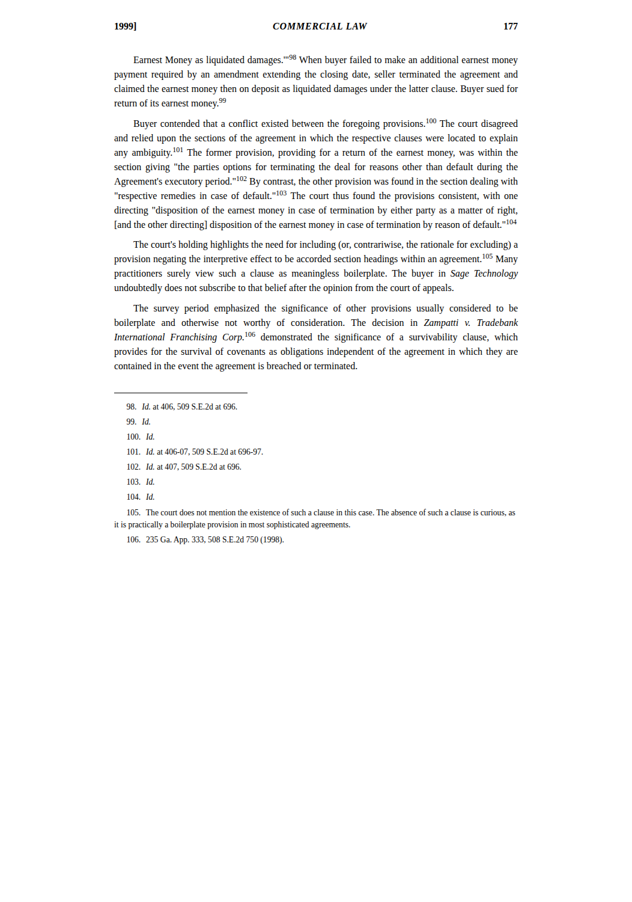1999] COMMERCIAL LAW 177
Earnest Money as liquidated damages.'"98 When buyer failed to make an additional earnest money payment required by an amendment extending the closing date, seller terminated the agreement and claimed the earnest money then on deposit as liquidated damages under the latter clause. Buyer sued for return of its earnest money.99
Buyer contended that a conflict existed between the foregoing provisions.100 The court disagreed and relied upon the sections of the agreement in which the respective clauses were located to explain any ambiguity.101 The former provision, providing for a return of the earnest money, was within the section giving "the parties options for terminating the deal for reasons other than default during the Agreement's executory period."102 By contrast, the other provision was found in the section dealing with "respective remedies in case of default."103 The court thus found the provisions consistent, with one directing "disposition of the earnest money in case of termination by either party as a matter of right, [and the other directing] disposition of the earnest money in case of termination by reason of default."104
The court's holding highlights the need for including (or, contrariwise, the rationale for excluding) a provision negating the interpretive effect to be accorded section headings within an agreement.105 Many practitioners surely view such a clause as meaningless boilerplate. The buyer in Sage Technology undoubtedly does not subscribe to that belief after the opinion from the court of appeals.
The survey period emphasized the significance of other provisions usually considered to be boilerplate and otherwise not worthy of consideration. The decision in Zampatti v. Tradebank International Franchising Corp.106 demonstrated the significance of a survivability clause, which provides for the survival of covenants as obligations independent of the agreement in which they are contained in the event the agreement is breached or terminated.
98. Id. at 406, 509 S.E.2d at 696.
99. Id.
100. Id.
101. Id. at 406-07, 509 S.E.2d at 696-97.
102. Id. at 407, 509 S.E.2d at 696.
103. Id.
104. Id.
105. The court does not mention the existence of such a clause in this case. The absence of such a clause is curious, as it is practically a boilerplate provision in most sophisticated agreements.
106. 235 Ga. App. 333, 508 S.E.2d 750 (1998).